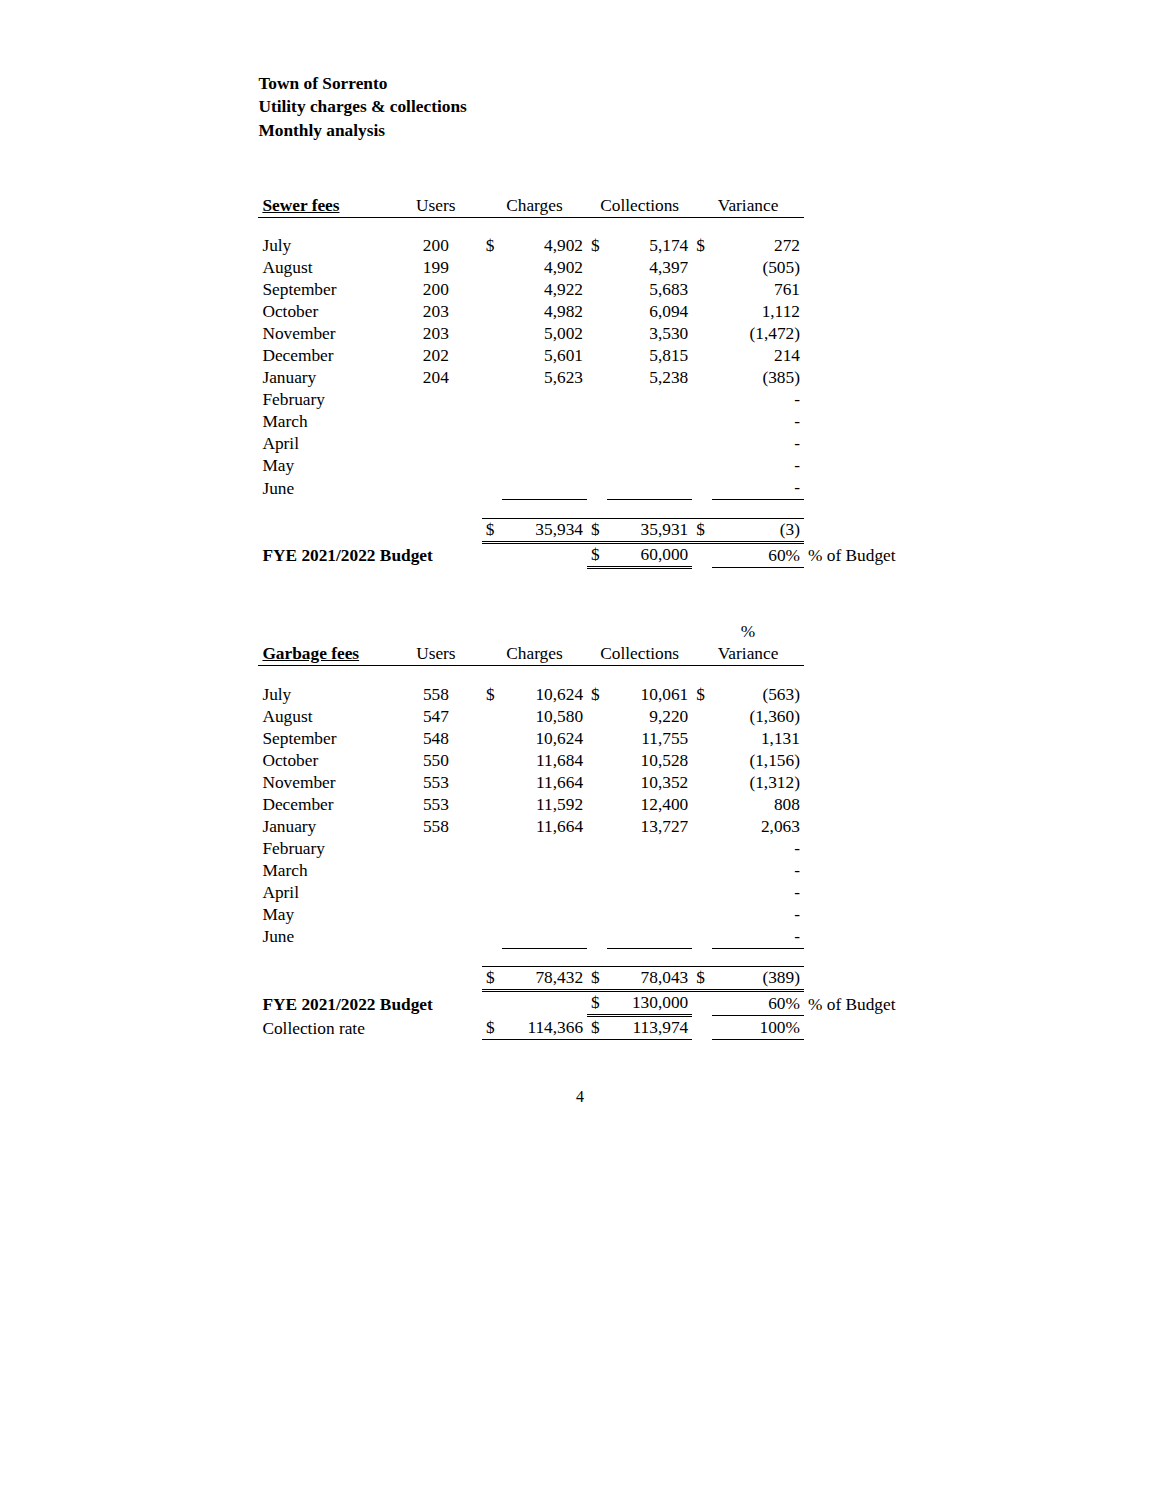Town of Sorrento
Utility charges & collections
Monthly analysis
| Sewer fees | Users | Charges | Collections | Variance | |
| --- | --- | --- | --- | --- | --- |
| July | 200 | $ | 4,902 | $ | 5,174 | $ | 272 | |
| August | 199 | | 4,902 | | 4,397 | | (505) | |
| September | 200 | | 4,922 | | 5,683 | | 761 | |
| October | 203 | | 4,982 | | 6,094 | | 1,112 | |
| November | 203 | | 5,002 | | 3,530 | | (1,472) | |
| December | 202 | | 5,601 | | 5,815 | | 214 | |
| January | 204 | | 5,623 | | 5,238 | | (385) | |
| February | | | | | | | - | |
| March | | | | | | | - | |
| April | | | | | | | - | |
| May | | | | | | | - | |
| June | | | | | | | - | |
| | | $ | 35,934 | $ | 35,931 | $ | (3) | |
| FYE 2021/2022 Budget | | | $ | 60,000 | | 60% | % of Budget |
| | | | | % | |
| Garbage fees | Users | Charges | Collections | Variance | |
| July | 558 | $ | 10,624 | $ | 10,061 | $ | (563) | |
| August | 547 | | 10,580 | | 9,220 | | (1,360) | |
| September | 548 | | 10,624 | | 11,755 | | 1,131 | |
| October | 550 | | 11,684 | | 10,528 | | (1,156) | |
| November | 553 | | 11,664 | | 10,352 | | (1,312) | |
| December | 553 | | 11,592 | | 12,400 | | 808 | |
| January | 558 | | 11,664 | | 13,727 | | 2,063 | |
| February | | | | | | | - | |
| March | | | | | | | - | |
| April | | | | | | | - | |
| May | | | | | | | - | |
| June | | | | | | | - | |
| | | $ | 78,432 | $ | 78,043 | $ | (389) | |
| FYE 2021/2022 Budget | | | $ | 130,000 | | 60% | % of Budget |
| Collection rate | $ | 114,366 | $ | 113,974 | | 100% | |
4